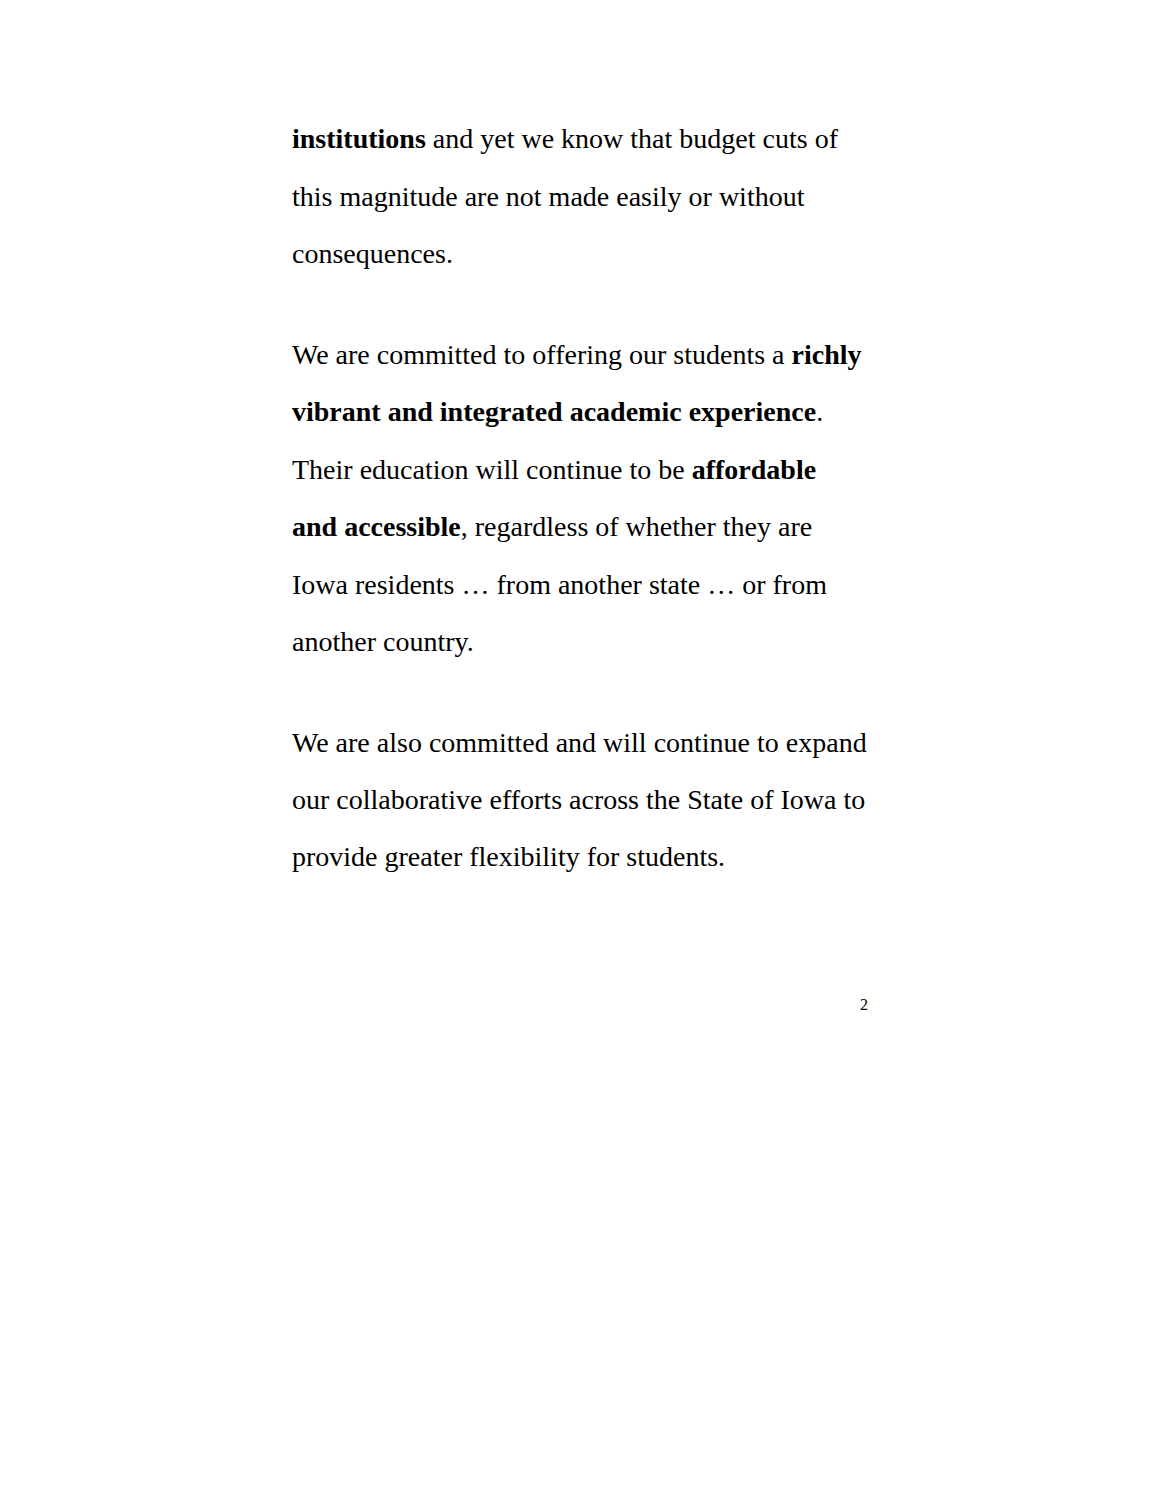institutions and yet we know that budget cuts of this magnitude are not made easily or without consequences.
We are committed to offering our students a richly vibrant and integrated academic experience. Their education will continue to be affordable and accessible, regardless of whether they are Iowa residents … from another state … or from another country.
We are also committed and will continue to expand our collaborative efforts across the State of Iowa to provide greater flexibility for students.
2